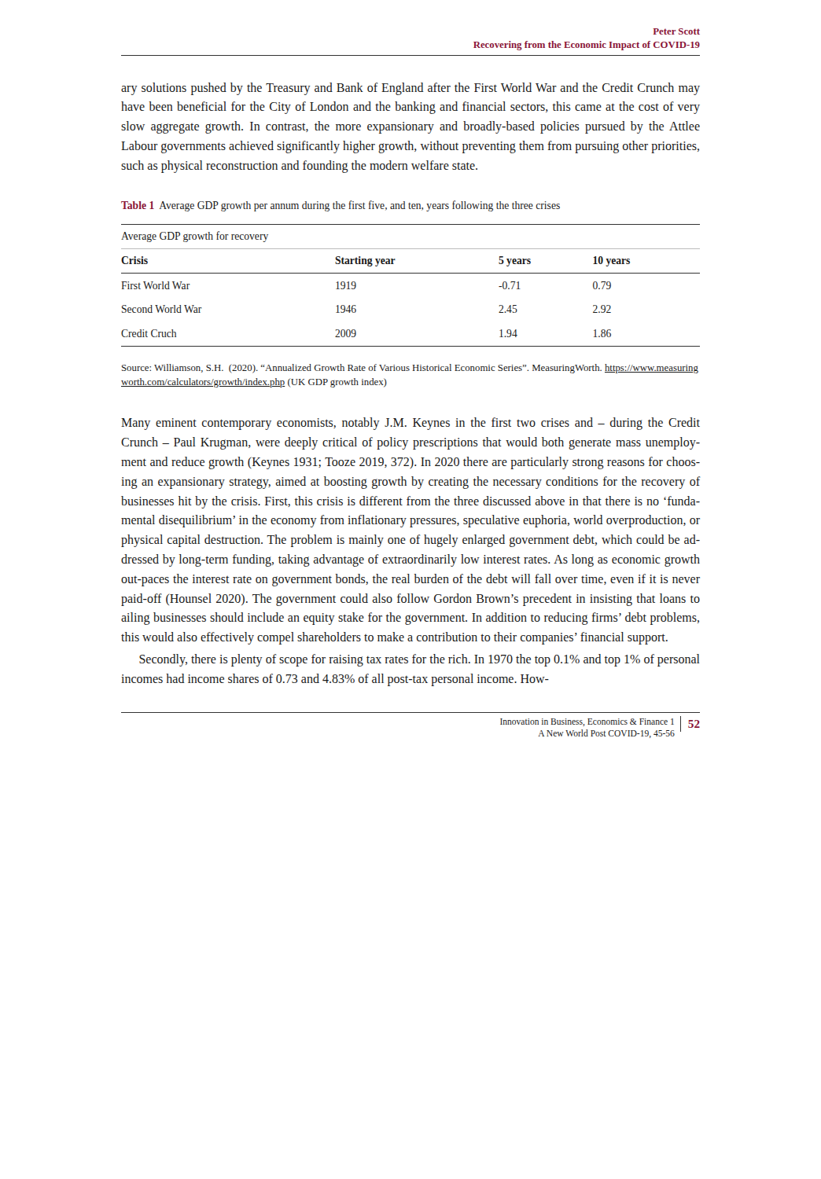Peter Scott
Recovering from the Economic Impact of COVID-19
ary solutions pushed by the Treasury and Bank of England after the First World War and the Credit Crunch may have been beneficial for the City of London and the banking and financial sectors, this came at the cost of very slow aggregate growth. In contrast, the more expansionary and broadly-based policies pursued by the Attlee Labour governments achieved significantly higher growth, without preventing them from pursuing other priorities, such as physical reconstruction and founding the modern welfare state.
Table 1 Average GDP growth per annum during the first five, and ten, years following the three crises
Average GDP growth for recovery
| Crisis | Starting year | 5 years | 10 years |
| --- | --- | --- | --- |
| First World War | 1919 | -0.71 | 0.79 |
| Second World War | 1946 | 2.45 | 2.92 |
| Credit Cruch | 2009 | 1.94 | 1.86 |
Source: Williamson, S.H. (2020). “Annualized Growth Rate of Various Historical Economic Series”. MeasuringWorth. https://www.measuringworth.com/calculators/growth/index.php (UK GDP growth index)
Many eminent contemporary economists, notably J.M. Keynes in the first two crises and – during the Credit Crunch – Paul Krugman, were deeply critical of policy prescriptions that would both generate mass unemployment and reduce growth (Keynes 1931; Tooze 2019, 372). In 2020 there are particularly strong reasons for choosing an expansionary strategy, aimed at boosting growth by creating the necessary conditions for the recovery of businesses hit by the crisis. First, this crisis is different from the three discussed above in that there is no ‘fundamental disequilibrium’ in the economy from inflationary pressures, speculative euphoria, world overproduction, or physical capital destruction. The problem is mainly one of hugely enlarged government debt, which could be addressed by long-term funding, taking advantage of extraordinarily low interest rates. As long as economic growth out-paces the interest rate on government bonds, the real burden of the debt will fall over time, even if it is never paid-off (Hounsel 2020). The government could also follow Gordon Brown’s precedent in insisting that loans to ailing businesses should include an equity stake for the government. In addition to reducing firms’ debt problems, this would also effectively compel shareholders to make a contribution to their companies’ financial support.
Secondly, there is plenty of scope for raising tax rates for the rich. In 1970 the top 0.1% and top 1% of personal incomes had income shares of 0.73 and 4.83% of all post-tax personal income. How-
Innovation in Business, Economics & Finance 1
A New World Post COVID-19, 45-56
52